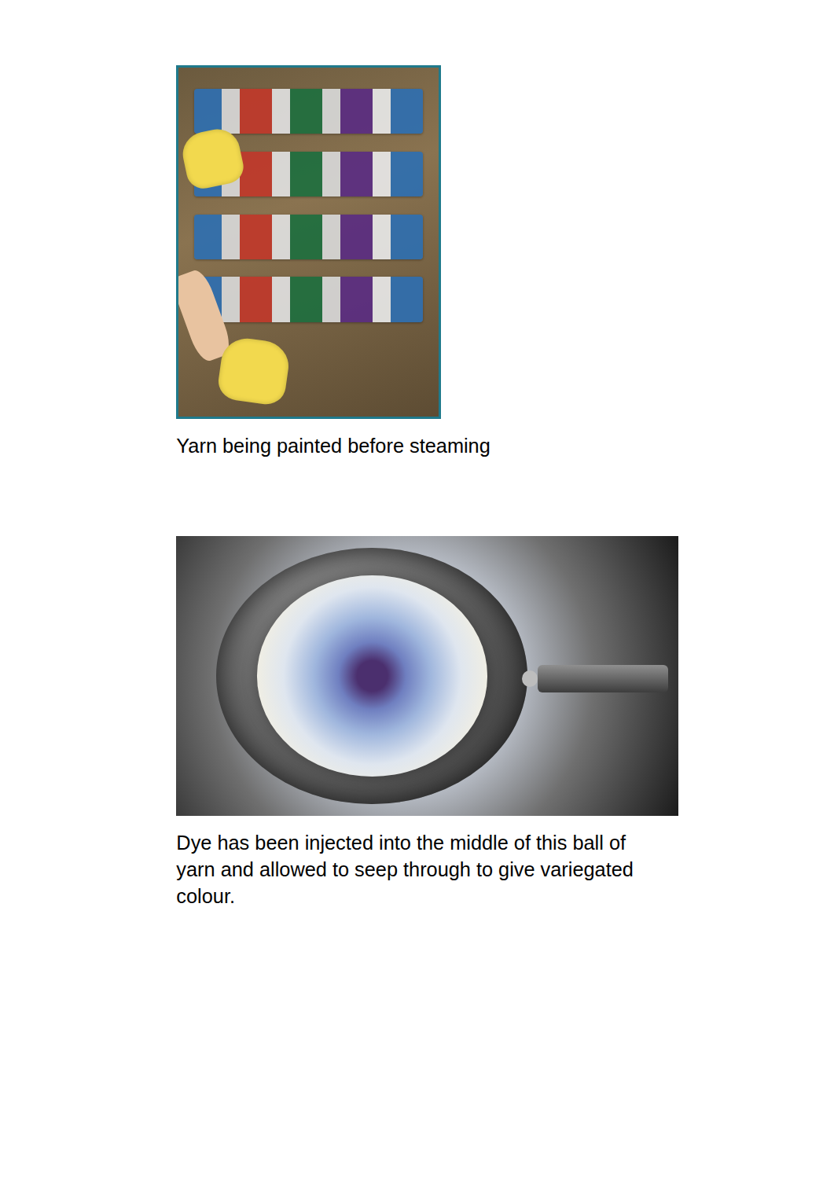Yarn being painted before steaming
Dye has been injected into the middle of this ball of yarn and allowed to seep through to give variegated colour.